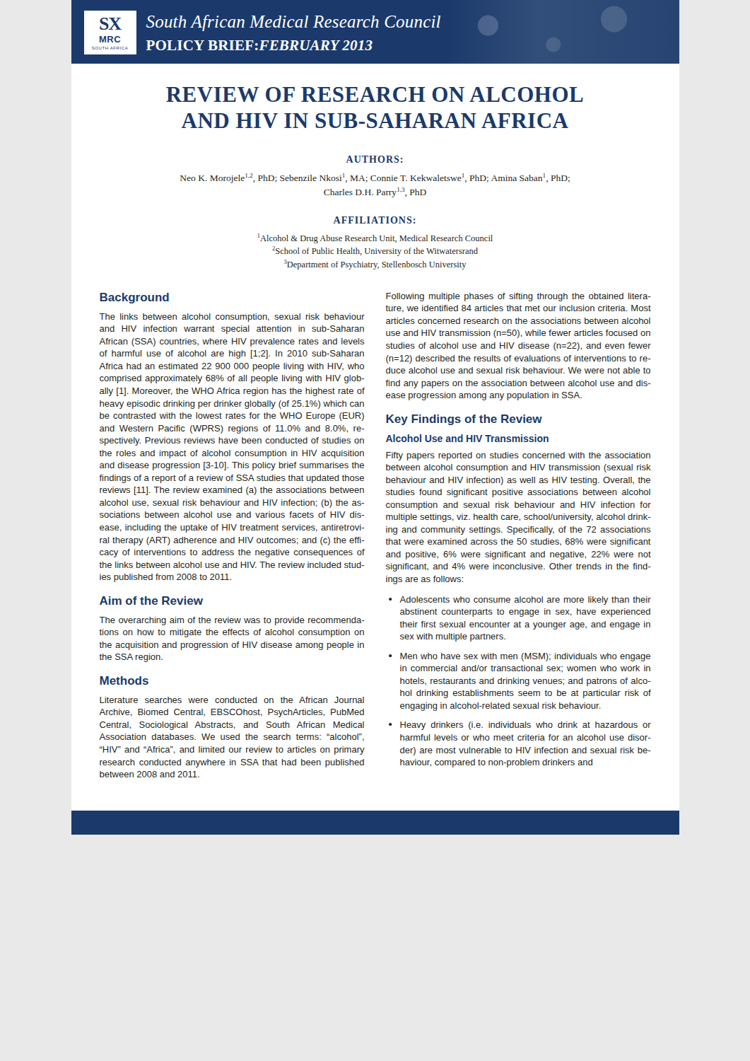SX MRC South Africa
South African Medical Research Council
POLICY BRIEF:FEBRUARY 2013
Review of Research on Alcohol
and HIV in Sub-Saharan Africa
Authors:
Neo K. Morojele1,2, PhD; Sebenzile Nkosi1, MA; Connie T. Kekwaletswe1, PhD; Amina Saban1, PhD;
Charles D.H. Parry1,3, PhD
Affiliations:
1Alcohol & Drug Abuse Research Unit, Medical Research Council
2School of Public Health, University of the Witwatersrand
3Department of Psychiatry, Stellenbosch University
Background
The links between alcohol consumption, sexual risk behaviour and HIV infection warrant special attention in sub-Saharan African (SSA) countries, where HIV prevalence rates and levels of harmful use of alcohol are high [1;2]. In 2010 sub-Saharan Africa had an estimated 22 900 000 people living with HIV, who comprised approximately 68% of all people living with HIV globally [1]. Moreover, the WHO Africa region has the highest rate of heavy episodic drinking per drinker globally (of 25.1%) which can be contrasted with the lowest rates for the WHO Europe (EUR) and Western Pacific (WPRS) regions of 11.0% and 8.0%, respectively. Previous reviews have been conducted of studies on the roles and impact of alcohol consumption in HIV acquisition and disease progression [3-10]. This policy brief summarises the findings of a report of a review of SSA studies that updated those reviews [11]. The review examined (a) the associations between alcohol use, sexual risk behaviour and HIV infection; (b) the associations between alcohol use and various facets of HIV disease, including the uptake of HIV treatment services, antiretroviral therapy (ART) adherence and HIV outcomes; and (c) the efficacy of interventions to address the negative consequences of the links between alcohol use and HIV. The review included studies published from 2008 to 2011.
Aim of the Review
The overarching aim of the review was to provide recommendations on how to mitigate the effects of alcohol consumption on the acquisition and progression of HIV disease among people in the SSA region.
Methods
Literature searches were conducted on the African Journal Archive, Biomed Central, EBSCOhost, PsychArticles, PubMed Central, Sociological Abstracts, and South African Medical Association databases. We used the search terms: “alcohol”, “HIV” and “Africa”, and limited our review to articles on primary research conducted anywhere in SSA that had been published between 2008 and 2011.
Following multiple phases of sifting through the obtained literature, we identified 84 articles that met our inclusion criteria. Most articles concerned research on the associations between alcohol use and HIV transmission (n=50), while fewer articles focused on studies of alcohol use and HIV disease (n=22), and even fewer (n=12) described the results of evaluations of interventions to reduce alcohol use and sexual risk behaviour. We were not able to find any papers on the association between alcohol use and disease progression among any population in SSA.
Key Findings of the Review
Alcohol Use and HIV Transmission
Fifty papers reported on studies concerned with the association between alcohol consumption and HIV transmission (sexual risk behaviour and HIV infection) as well as HIV testing. Overall, the studies found significant positive associations between alcohol consumption and sexual risk behaviour and HIV infection for multiple settings, viz. health care, school/university, alcohol drinking and community settings. Specifically, of the 72 associations that were examined across the 50 studies, 68% were significant and positive, 6% were significant and negative, 22% were not significant, and 4% were inconclusive. Other trends in the findings are as follows:
Adolescents who consume alcohol are more likely than their abstinent counterparts to engage in sex, have experienced their first sexual encounter at a younger age, and engage in sex with multiple partners.
Men who have sex with men (MSM); individuals who engage in commercial and/or transactional sex; women who work in hotels, restaurants and drinking venues; and patrons of alcohol drinking establishments seem to be at particular risk of engaging in alcohol-related sexual risk behaviour.
Heavy drinkers (i.e. individuals who drink at hazardous or harmful levels or who meet criteria for an alcohol use disorder) are most vulnerable to HIV infection and sexual risk behaviour, compared to non-problem drinkers and